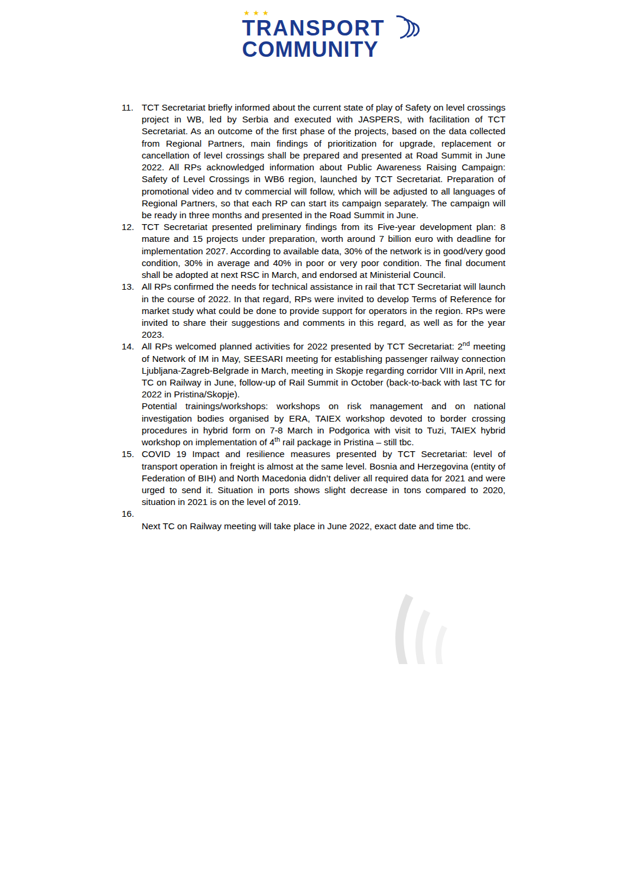★ ★ ★
TRANSPORT COMMUNITY
TCT Secretariat briefly informed about the current state of play of Safety on level crossings project in WB, led by Serbia and executed with JASPERS, with facilitation of TCT Secretariat. As an outcome of the first phase of the projects, based on the data collected from Regional Partners, main findings of prioritization for upgrade, replacement or cancellation of level crossings shall be prepared and presented at Road Summit in June 2022. All RPs acknowledged information about Public Awareness Raising Campaign: Safety of Level Crossings in WB6 region, launched by TCT Secretariat. Preparation of promotional video and tv commercial will follow, which will be adjusted to all languages of Regional Partners, so that each RP can start its campaign separately. The campaign will be ready in three months and presented in the Road Summit in June.
TCT Secretariat presented preliminary findings from its Five-year development plan: 8 mature and 15 projects under preparation, worth around 7 billion euro with deadline for implementation 2027. According to available data, 30% of the network is in good/very good condition, 30% in average and 40% in poor or very poor condition. The final document shall be adopted at next RSC in March, and endorsed at Ministerial Council.
All RPs confirmed the needs for technical assistance in rail that TCT Secretariat will launch in the course of 2022. In that regard, RPs were invited to develop Terms of Reference for market study what could be done to provide support for operators in the region. RPs were invited to share their suggestions and comments in this regard, as well as for the year 2023.
All RPs welcomed planned activities for 2022 presented by TCT Secretariat: 2nd meeting of Network of IM in May, SEESARI meeting for establishing passenger railway connection Ljubljana-Zagreb-Belgrade in March, meeting in Skopje regarding corridor VIII in April, next TC on Railway in June, follow-up of Rail Summit in October (back-to-back with last TC for 2022 in Pristina/Skopje).
Potential trainings/workshops: workshops on risk management and on national investigation bodies organised by ERA, TAIEX workshop devoted to border crossing procedures in hybrid form on 7-8 March in Podgorica with visit to Tuzi, TAIEX hybrid workshop on implementation of 4th rail package in Pristina – still tbc.
COVID 19 Impact and resilience measures presented by TCT Secretariat: level of transport operation in freight is almost at the same level. Bosnia and Herzegovina (entity of Federation of BIH) and North Macedonia didn’t deliver all required data for 2021 and were urged to send it. Situation in ports shows slight decrease in tons compared to 2020, situation in 2021 is on the level of 2019.
Next TC on Railway meeting will take place in June 2022, exact date and time tbc.